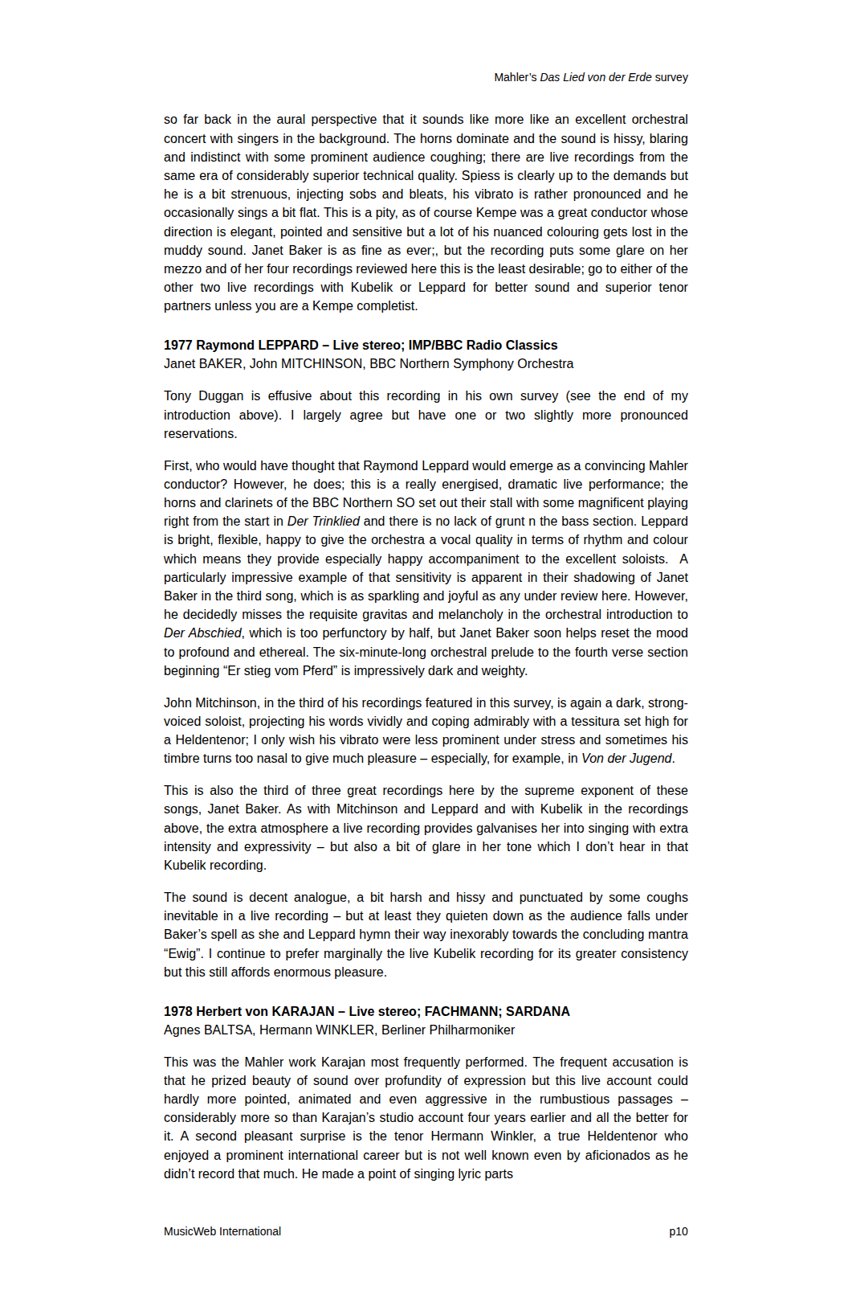Mahler’s Das Lied von der Erde survey
so far back in the aural perspective that it sounds like more like an excellent orchestral concert with singers in the background. The horns dominate and the sound is hissy, blaring and indistinct with some prominent audience coughing; there are live recordings from the same era of considerably superior technical quality. Spiess is clearly up to the demands but he is a bit strenuous, injecting sobs and bleats, his vibrato is rather pronounced and he occasionally sings a bit flat. This is a pity, as of course Kempe was a great conductor whose direction is elegant, pointed and sensitive but a lot of his nuanced colouring gets lost in the muddy sound. Janet Baker is as fine as ever;, but the recording puts some glare on her mezzo and of her four recordings reviewed here this is the least desirable; go to either of the other two live recordings with Kubelik or Leppard for better sound and superior tenor partners unless you are a Kempe completist.
1977 Raymond LEPPARD – Live stereo; IMP/BBC Radio Classics
Janet BAKER, John MITCHINSON, BBC Northern Symphony Orchestra
Tony Duggan is effusive about this recording in his own survey (see the end of my introduction above). I largely agree but have one or two slightly more pronounced reservations.
First, who would have thought that Raymond Leppard would emerge as a convincing Mahler conductor? However, he does; this is a really energised, dramatic live performance; the horns and clarinets of the BBC Northern SO set out their stall with some magnificent playing right from the start in Der Trinklied and there is no lack of grunt n the bass section. Leppard is bright, flexible, happy to give the orchestra a vocal quality in terms of rhythm and colour which means they provide especially happy accompaniment to the excellent soloists. A particularly impressive example of that sensitivity is apparent in their shadowing of Janet Baker in the third song, which is as sparkling and joyful as any under review here. However, he decidedly misses the requisite gravitas and melancholy in the orchestral introduction to Der Abschied, which is too perfunctory by half, but Janet Baker soon helps reset the mood to profound and ethereal. The six-minute-long orchestral prelude to the fourth verse section beginning “Er stieg vom Pferd” is impressively dark and weighty.
John Mitchinson, in the third of his recordings featured in this survey, is again a dark, strong-voiced soloist, projecting his words vividly and coping admirably with a tessitura set high for a Heldentenor; I only wish his vibrato were less prominent under stress and sometimes his timbre turns too nasal to give much pleasure – especially, for example, in Von der Jugend.
This is also the third of three great recordings here by the supreme exponent of these songs, Janet Baker. As with Mitchinson and Leppard and with Kubelik in the recordings above, the extra atmosphere a live recording provides galvanises her into singing with extra intensity and expressivity – but also a bit of glare in her tone which I don’t hear in that Kubelik recording.
The sound is decent analogue, a bit harsh and hissy and punctuated by some coughs inevitable in a live recording – but at least they quieten down as the audience falls under Baker’s spell as she and Leppard hymn their way inexorably towards the concluding mantra “Ewig”. I continue to prefer marginally the live Kubelik recording for its greater consistency but this still affords enormous pleasure.
1978 Herbert von KARAJAN – Live stereo; FACHMANN; SARDANA
Agnes BALTSA, Hermann WINKLER, Berliner Philharmoniker
This was the Mahler work Karajan most frequently performed. The frequent accusation is that he prized beauty of sound over profundity of expression but this live account could hardly more pointed, animated and even aggressive in the rumbustious passages – considerably more so than Karajan’s studio account four years earlier and all the better for it. A second pleasant surprise is the tenor Hermann Winkler, a true Heldentenor who enjoyed a prominent international career but is not well known even by aficionados as he didn’t record that much. He made a point of singing lyric parts
MusicWeb International p10